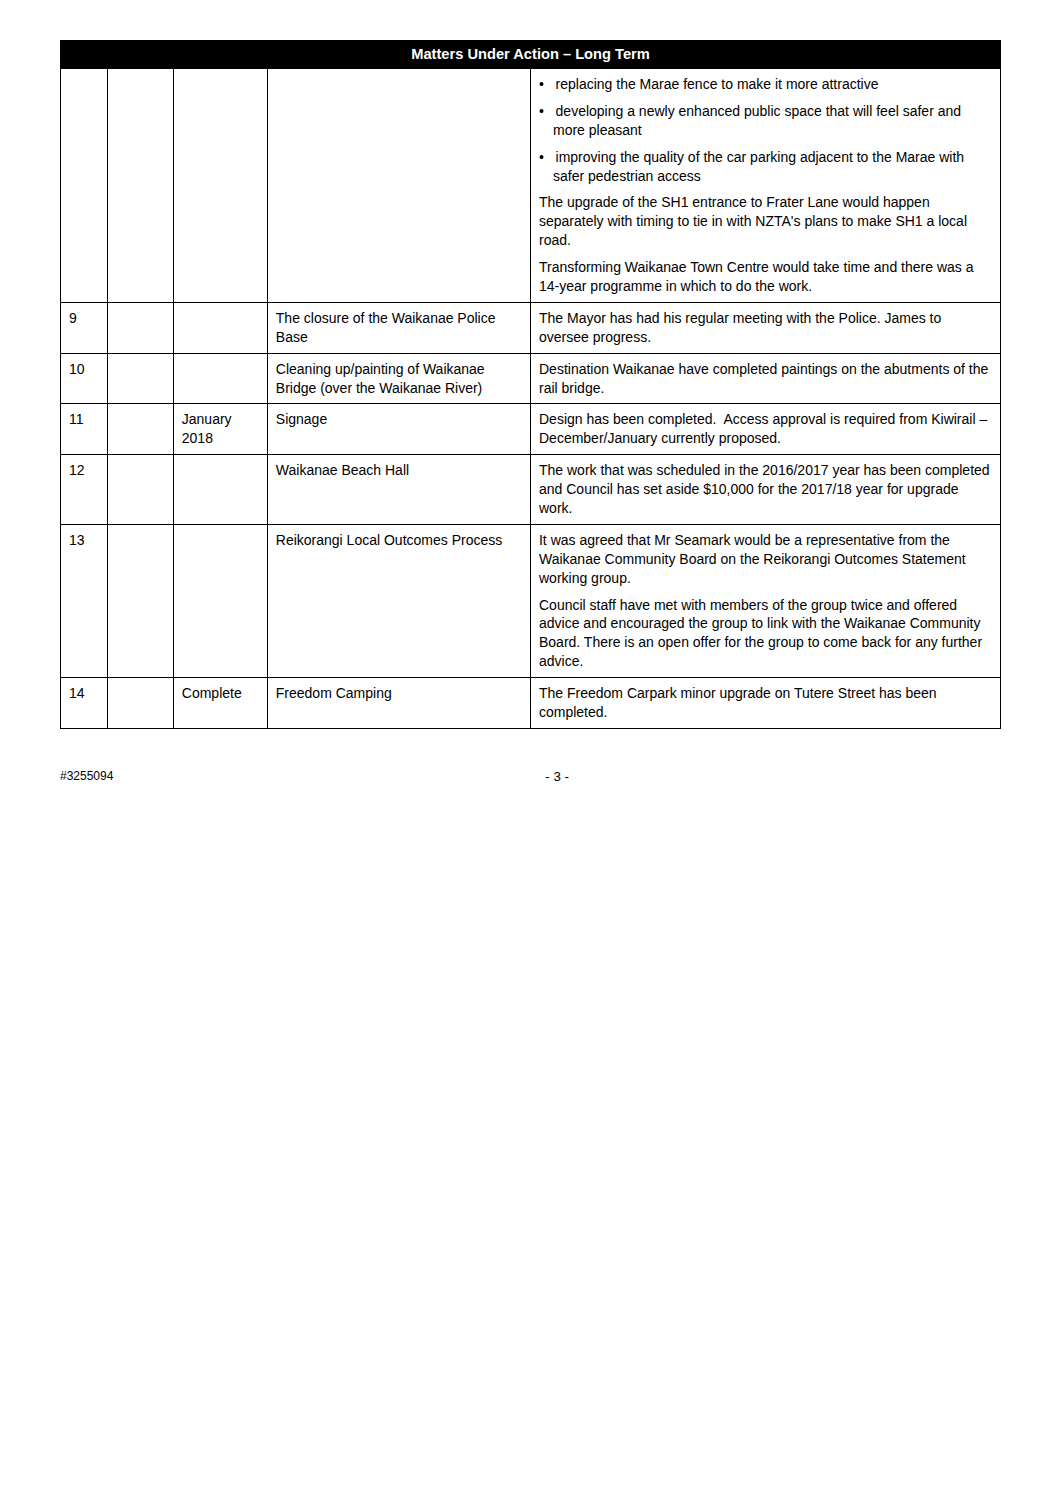Matters Under Action – Long Term
| | | | | • replacing the Marae fence to make it more attractive • developing a newly enhanced public space that will feel safer and more pleasant • improving the quality of the car parking adjacent to the Marae with safer pedestrian access The upgrade of the SH1 entrance to Frater Lane would happen separately with timing to tie in with NZTA's plans to make SH1 a local road. Transforming Waikanae Town Centre would take time and there was a 14-year programme in which to do the work. |
| 9 | | | The closure of the Waikanae Police Base | The Mayor has had his regular meeting with the Police. James to oversee progress. |
| 10 | | | Cleaning up/painting of Waikanae Bridge (over the Waikanae River) | Destination Waikanae have completed paintings on the abutments of the rail bridge. |
| 11 | | January 2018 | Signage | Design has been completed. Access approval is required from Kiwirail – December/January currently proposed. |
| 12 | | | Waikanae Beach Hall | The work that was scheduled in the 2016/2017 year has been completed and Council has set aside $10,000 for the 2017/18 year for upgrade work. |
| 13 | | | Reikorangi Local Outcomes Process | It was agreed that Mr Seamark would be a representative from the Waikanae Community Board on the Reikorangi Outcomes Statement working group. Council staff have met with members of the group twice and offered advice and encouraged the group to link with the Waikanae Community Board. There is an open offer for the group to come back for any further advice. |
| 14 | | Complete | Freedom Camping | The Freedom Carpark minor upgrade on Tutere Street has been completed. |
#3255094 - 3 -